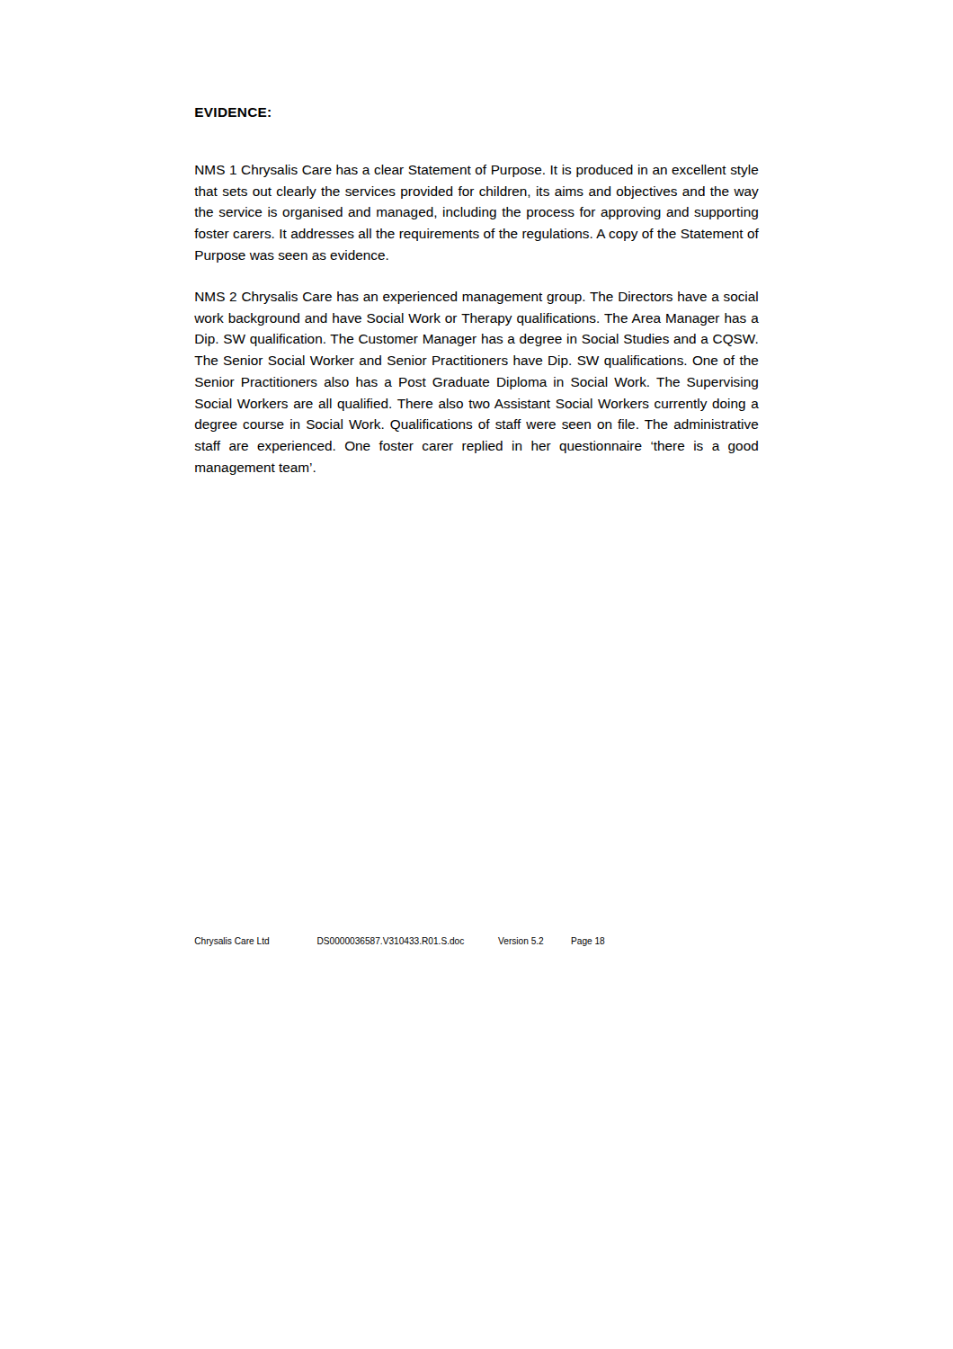EVIDENCE:
NMS 1 Chrysalis Care has a clear Statement of Purpose. It is produced in an excellent style that sets out clearly the services provided for children, its aims and objectives and the way the service is organised and managed, including the process for approving and supporting foster carers. It addresses all the requirements of the regulations. A copy of the Statement of Purpose was seen as evidence.
NMS 2 Chrysalis Care has an experienced management group. The Directors have a social work background and have Social Work or Therapy qualifications. The Area Manager has a Dip. SW qualification. The Customer Manager has a degree in Social Studies and a CQSW. The Senior Social Worker and Senior Practitioners have Dip. SW qualifications. One of the Senior Practitioners also has a Post Graduate Diploma in Social Work. The Supervising Social Workers are all qualified. There also two Assistant Social Workers currently doing a degree course in Social Work. Qualifications of staff were seen on file. The administrative staff are experienced. One foster carer replied in her questionnaire ‘there is a good management team’.
Chrysalis Care Ltd DS0000036587.V310433.R01.S.doc Version 5.2 Page 18